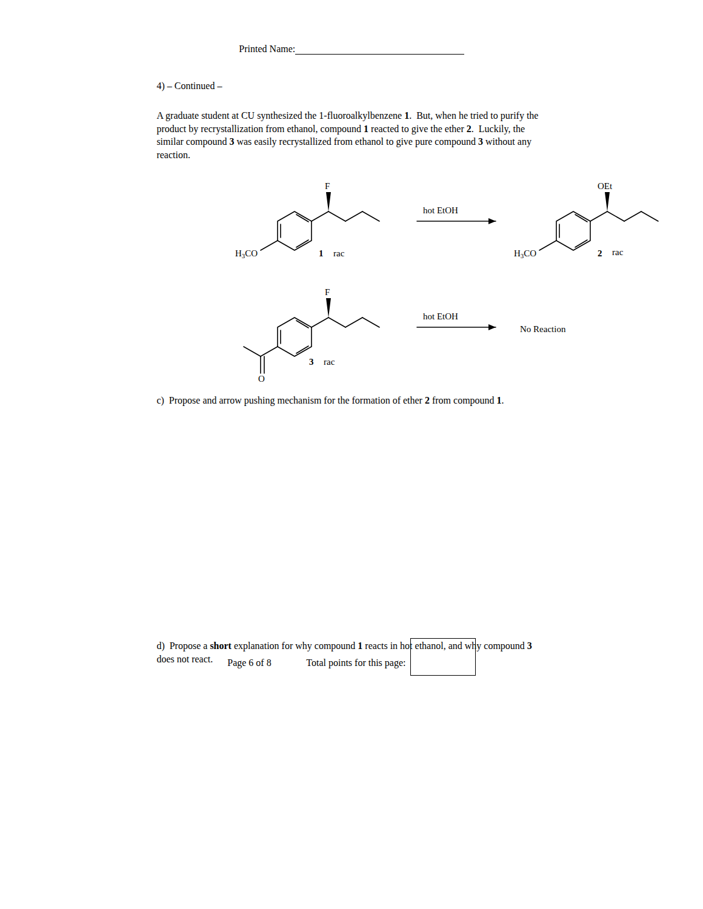Printed Name:
4) – Continued –
A graduate student at CU synthesized the 1-fluoroalkylbenzene 1. But, when he tried to purify the product by recrystallization from ethanol, compound 1 reacted to give the ether 2. Luckily, the similar compound 3 was easily recrystallized from ethanol to give pure compound 3 without any reaction.
F H3CO 1 rac hot EtOH OEt H3CO 2 rac F O 3 rac hot EtOH No Reaction
c) Propose and arrow pushing mechanism for the formation of ether 2 from compound 1.
d) Propose a short explanation for why compound 1 reacts in hot ethanol, and why compound 3 does not react.
Page 6 of 8 Total points for this page: